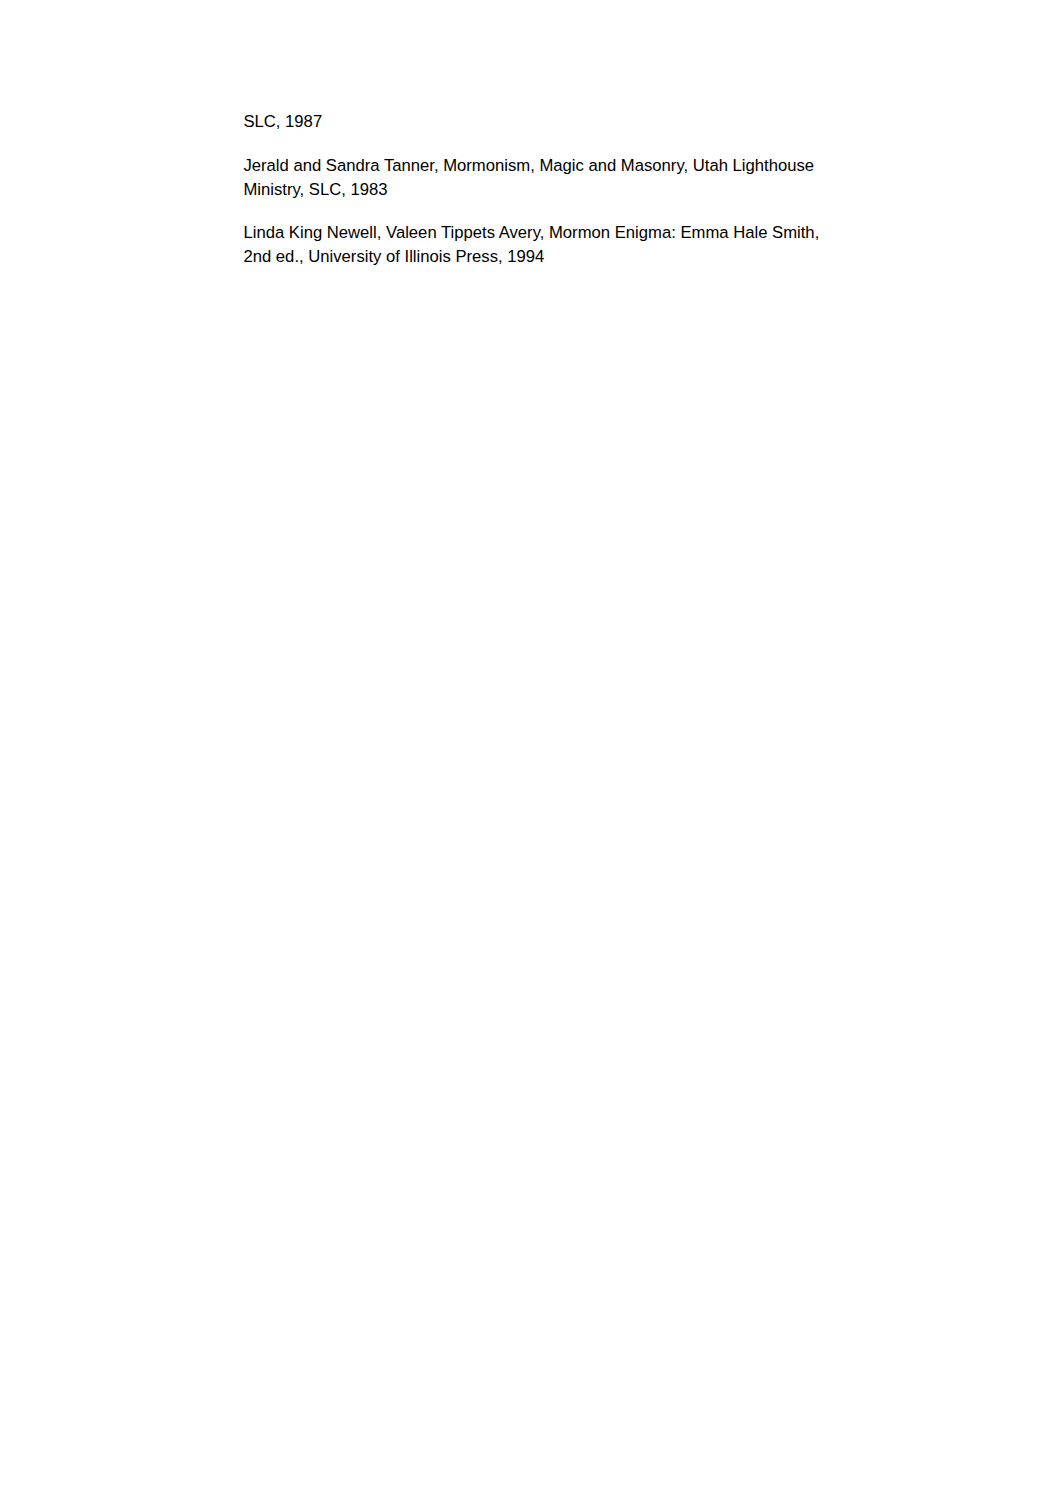SLC, 1987
Jerald and Sandra Tanner, Mormonism, Magic and Masonry, Utah Lighthouse Ministry, SLC, 1983
Linda King Newell, Valeen Tippets Avery, Mormon Enigma: Emma Hale Smith, 2nd ed., University of Illinois Press, 1994